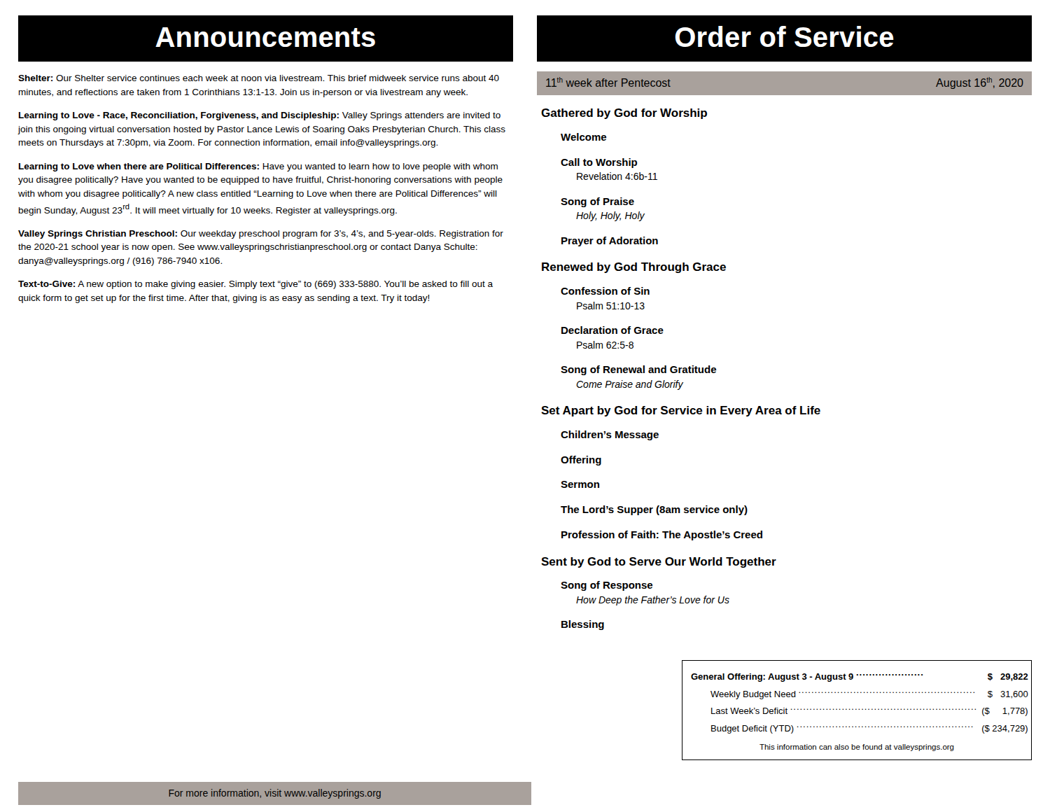Announcements
Shelter: Our Shelter service continues each week at noon via livestream. This brief midweek service runs about 40 minutes, and reflections are taken from 1 Corinthians 13:1-13. Join us in-person or via livestream any week.
Learning to Love - Race, Reconciliation, Forgiveness, and Discipleship: Valley Springs attenders are invited to join this ongoing virtual conversation hosted by Pastor Lance Lewis of Soaring Oaks Presbyterian Church. This class meets on Thursdays at 7:30pm, via Zoom. For connection information, email info@valleysprings.org.
Learning to Love when there are Political Differences: Have you wanted to learn how to love people with whom you disagree politically? Have you wanted to be equipped to have fruitful, Christ-honoring conversations with people with whom you disagree politically? A new class entitled “Learning to Love when there are Political Differences” will begin Sunday, August 23rd. It will meet virtually for 10 weeks. Register at valleysprings.org.
Valley Springs Christian Preschool: Our weekday preschool program for 3’s, 4’s, and 5-year-olds. Registration for the 2020-21 school year is now open. See www.valleyspringschristianpreschool.org or contact Danya Schulte: danya@valleysprings.org / (916) 786-7940 x106.
Text-to-Give: A new option to make giving easier. Simply text “give” to (669) 333-5880. You’ll be asked to fill out a quick form to get set up for the first time. After that, giving is as easy as sending a text. Try it today!
Order of Service
11th week after Pentecost August 16th, 2020
Gathered by God for Worship
Welcome
Call to Worship
Revelation 4:6b-11
Song of Praise
Holy, Holy, Holy
Prayer of Adoration
Renewed by God Through Grace
Confession of Sin
Psalm 51:10-13
Declaration of Grace
Psalm 62:5-8
Song of Renewal and Gratitude
Come Praise and Glorify
Set Apart by God for Service in Every Area of Life
Children’s Message
Offering
Sermon
The Lord’s Supper (8am service only)
Profession of Faith: The Apostle’s Creed
Sent by God to Serve Our World Together
Song of Response
How Deep the Father’s Love for Us
Blessing
| General Offering: August 3 - August 9 ..................... | $ 29,822 |
| Weekly Budget Need ....................................................... | $ 31,600 |
| Last Week’s Deficit .......................................................... | ($ 1,778) |
| Budget Deficit (YTD) ....................................................... | ($ 234,729) |
This information can also be found at valleysprings.org
For more information, visit www.valleysprings.org